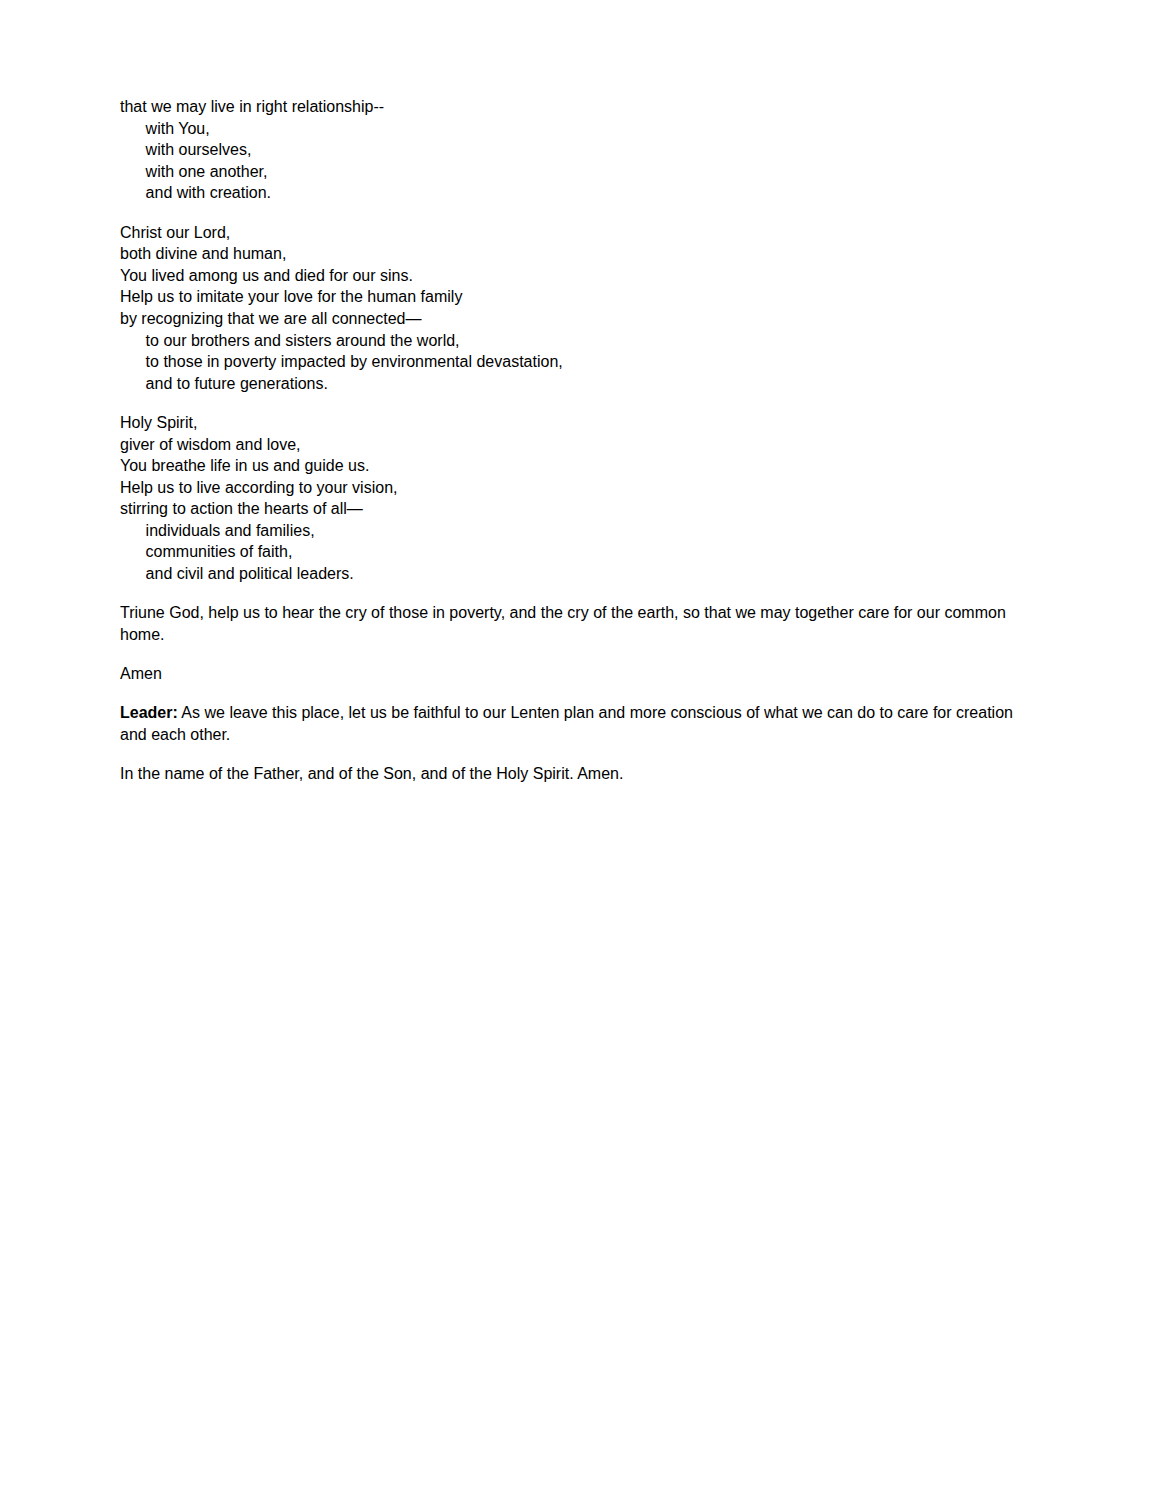that we may live in right relationship--
with You, with ourselves, with one another, and with creation.
Christ our Lord,
both divine and human,
You lived among us and died for our sins.
Help us to imitate your love for the human family
by recognizing that we are all connected—
to our brothers and sisters around the world, to those in poverty impacted by environmental devastation, and to future generations.
Holy Spirit,
giver of wisdom and love,
You breathe life in us and guide us.
Help us to live according to your vision,
stirring to action the hearts of all—
individuals and families, communities of faith, and civil and political leaders.
Triune God, help us to hear the cry of those in poverty, and the cry of the earth, so that we may together care for our common home.
Amen
Leader: As we leave this place, let us be faithful to our Lenten plan and more conscious of what we can do to care for creation and each other.
In the name of the Father, and of the Son, and of the Holy Spirit. Amen.